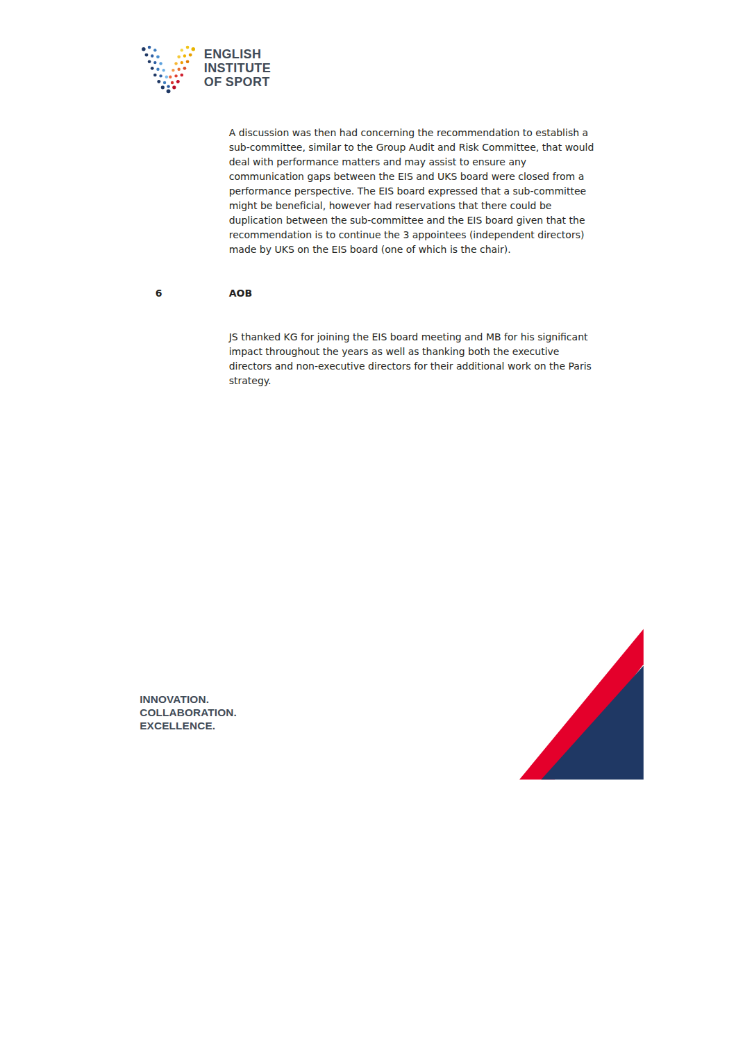ENGLISH
INSTITUTE
OF SPORT
A discussion was then had concerning the recommendation to establish a sub-committee, similar to the Group Audit and Risk Committee, that would deal with performance matters and may assist to ensure any communication gaps between the EIS and UKS board were closed from a performance perspective. The EIS board expressed that a sub-committee might be beneficial, however had reservations that there could be duplication between the sub-committee and the EIS board given that the recommendation is to continue the 3 appointees (independent directors) made by UKS on the EIS board (one of which is the chair).
6
AOB
JS thanked KG for joining the EIS board meeting and MB for his significant impact throughout the years as well as thanking both the executive directors and non-executive directors for their additional work on the Paris strategy.
Innovation.
Collaboration.
Excellence.